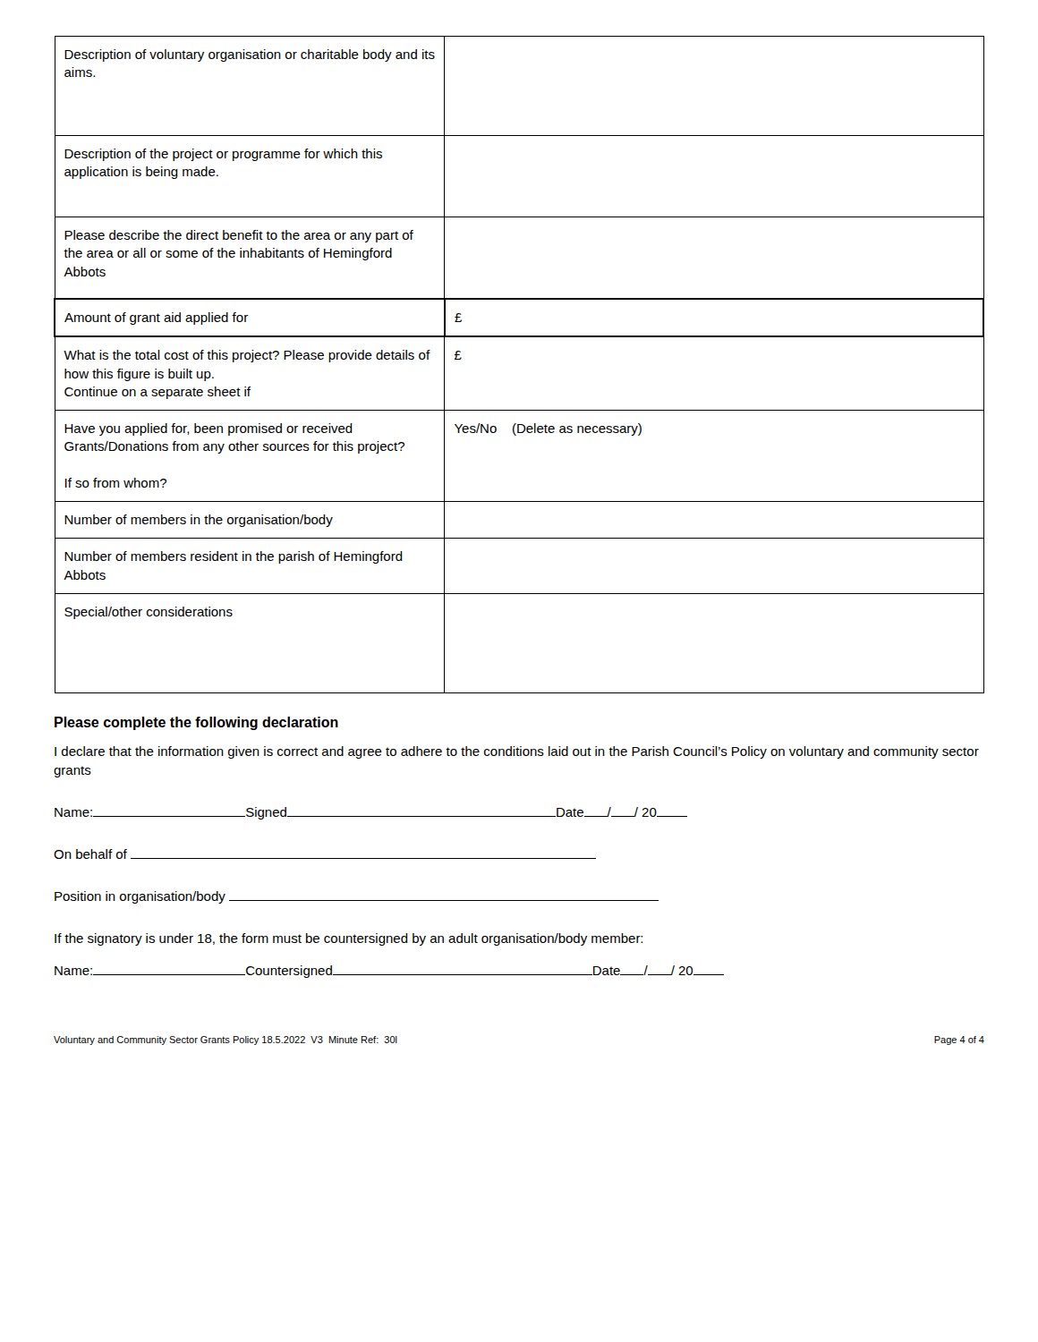| Description of voluntary organisation or charitable body and its aims. | |
| Description of the project or programme for which this application is being made. | |
| Please describe the direct benefit to the area or any part of the area or all or some of the inhabitants of Hemingford Abbots | |
| Amount of grant aid applied for | £ |
| What is the total cost of this project? Please provide details of how this figure is built up. Continue on a separate sheet if | £ |
| Have you applied for, been promised or received Grants/Donations from any other sources for this project? If so from whom? | Yes/No (Delete as necessary) |
| Number of members in the organisation/body | |
| Number of members resident in the parish of Hemingford Abbots | |
| Special/other considerations | |
Please complete the following declaration
I declare that the information given is correct and agree to adhere to the conditions laid out in the Parish Council’s Policy on voluntary and community sector grants
Name: Signed Date / / 20
On behalf of
Position in organisation/body
If the signatory is under 18, the form must be countersigned by an adult organisation/body member:
Name: Countersigned Date / / 20
Voluntary and Community Sector Grants Policy 18.5.2022 V3 Minute Ref: 30l Page 4 of 4